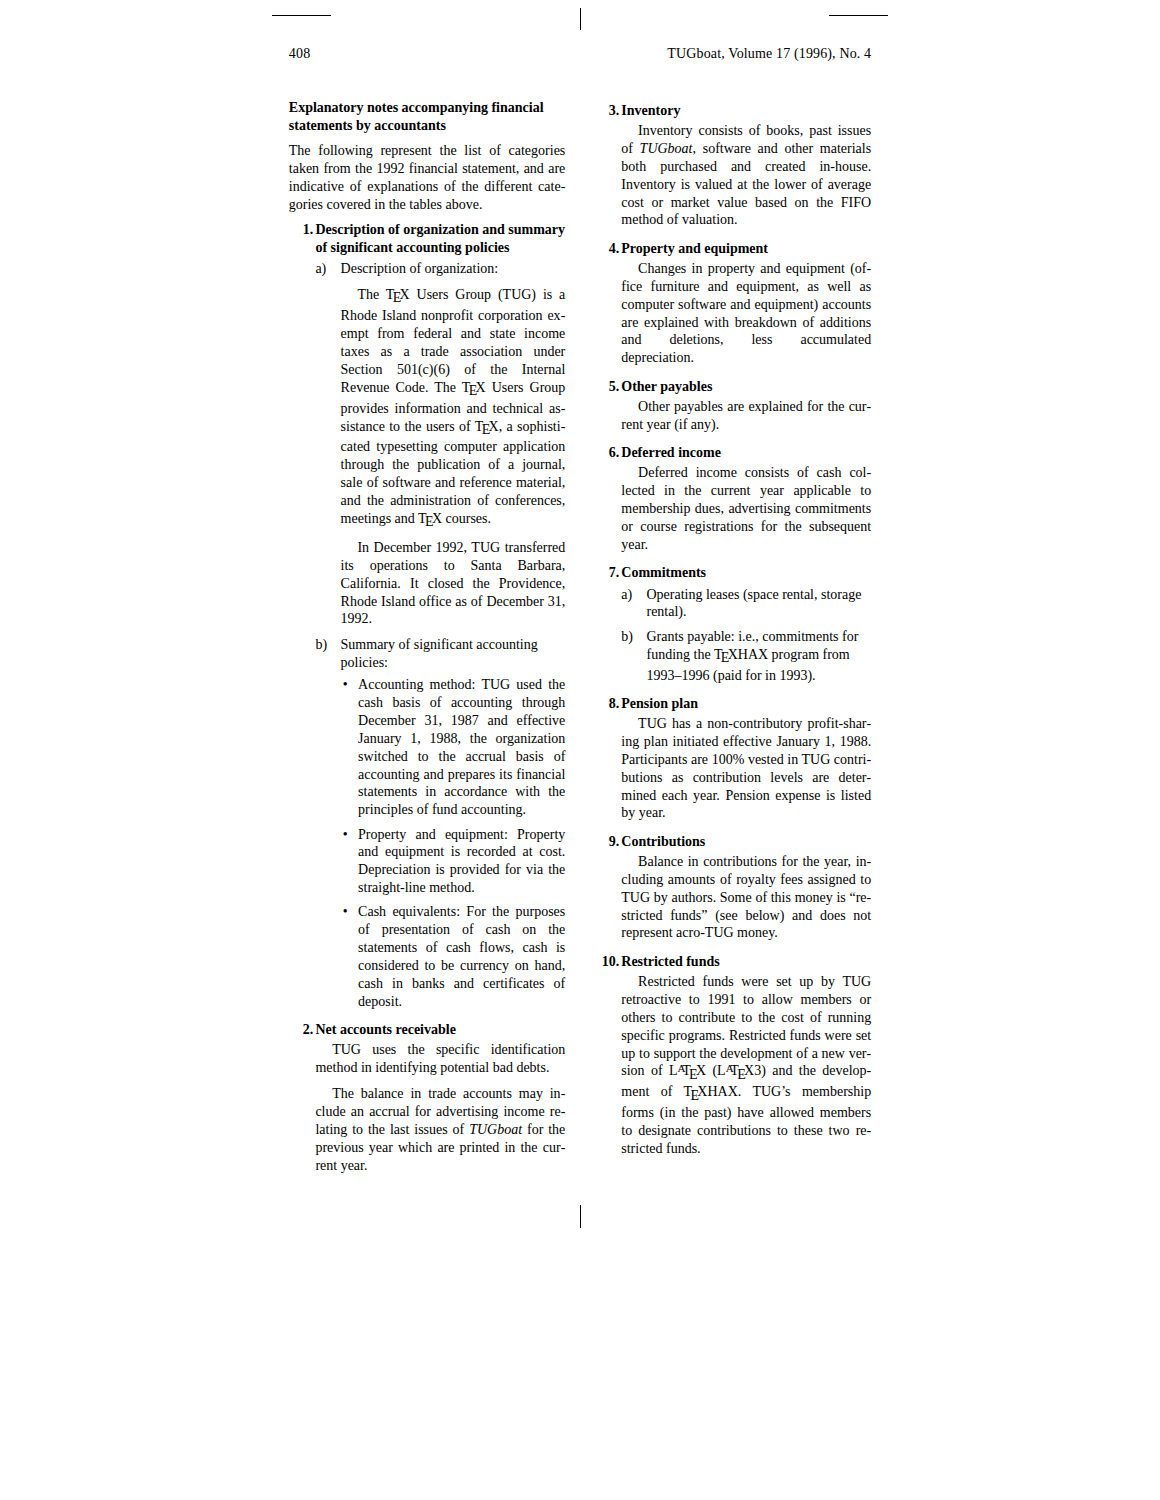408 TUGboat, Volume 17 (1996), No. 4
Explanatory notes accompanying financial statements by accountants
The following represent the list of categories taken from the 1992 financial statement, and are indicative of explanations of the different categories covered in the tables above.
Description of organization and summary of significant accounting policies
Description of organization:
The TEX Users Group (TUG) is a Rhode Island nonprofit corporation exempt from federal and state income taxes as a trade association under Section 501(c)(6) of the Internal Revenue Code. The TEX Users Group provides information and technical assistance to the users of TEX, a sophisticated typesetting computer application through the publication of a journal, sale of software and reference material, and the administration of conferences, meetings and TEX courses.
In December 1992, TUG transferred its operations to Santa Barbara, California. It closed the Providence, Rhode Island office as of December 31, 1992.
Summary of significant accounting policies:
Accounting method: TUG used the cash basis of accounting through December 31, 1987 and effective January 1, 1988, the organization switched to the accrual basis of accounting and prepares its financial statements in accordance with the principles of fund accounting.
Property and equipment: Property and equipment is recorded at cost. Depreciation is provided for via the straight-line method.
Cash equivalents: For the purposes of presentation of cash on the statements of cash flows, cash is considered to be currency on hand, cash in banks and certificates of deposit.
Net accounts receivable
TUG uses the specific identification method in identifying potential bad debts.
The balance in trade accounts may include an accrual for advertising income relating to the last issues of TUGboat for the previous year which are printed in the current year.
Inventory
Inventory consists of books, past issues of TUGboat, software and other materials both purchased and created in-house. Inventory is valued at the lower of average cost or market value based on the FIFO method of valuation.
Property and equipment
Changes in property and equipment (office furniture and equipment, as well as computer software and equipment) accounts are explained with breakdown of additions and deletions, less accumulated depreciation.
Other payables
Other payables are explained for the current year (if any).
Deferred income
Deferred income consists of cash collected in the current year applicable to membership dues, advertising commitments or course registrations for the subsequent year.
Commitments
Operating leases (space rental, storage rental).
Grants payable: i.e., commitments for funding the TEXHAX program from 1993–1996 (paid for in 1993).
Pension plan
TUG has a non-contributory profit-sharing plan initiated effective January 1, 1988. Participants are 100% vested in TUG contributions as contribution levels are determined each year. Pension expense is listed by year.
Contributions
Balance in contributions for the year, including amounts of royalty fees assigned to TUG by authors. Some of this money is “restricted funds” (see below) and does not represent acro-TUG money.
Restricted funds
Restricted funds were set up by TUG retroactive to 1991 to allow members or others to contribute to the cost of running specific programs. Restricted funds were set up to support the development of a new version of LATEX (LATEX3) and the development of TEXHAX. TUG’s membership forms (in the past) have allowed members to designate contributions to these two restricted funds.